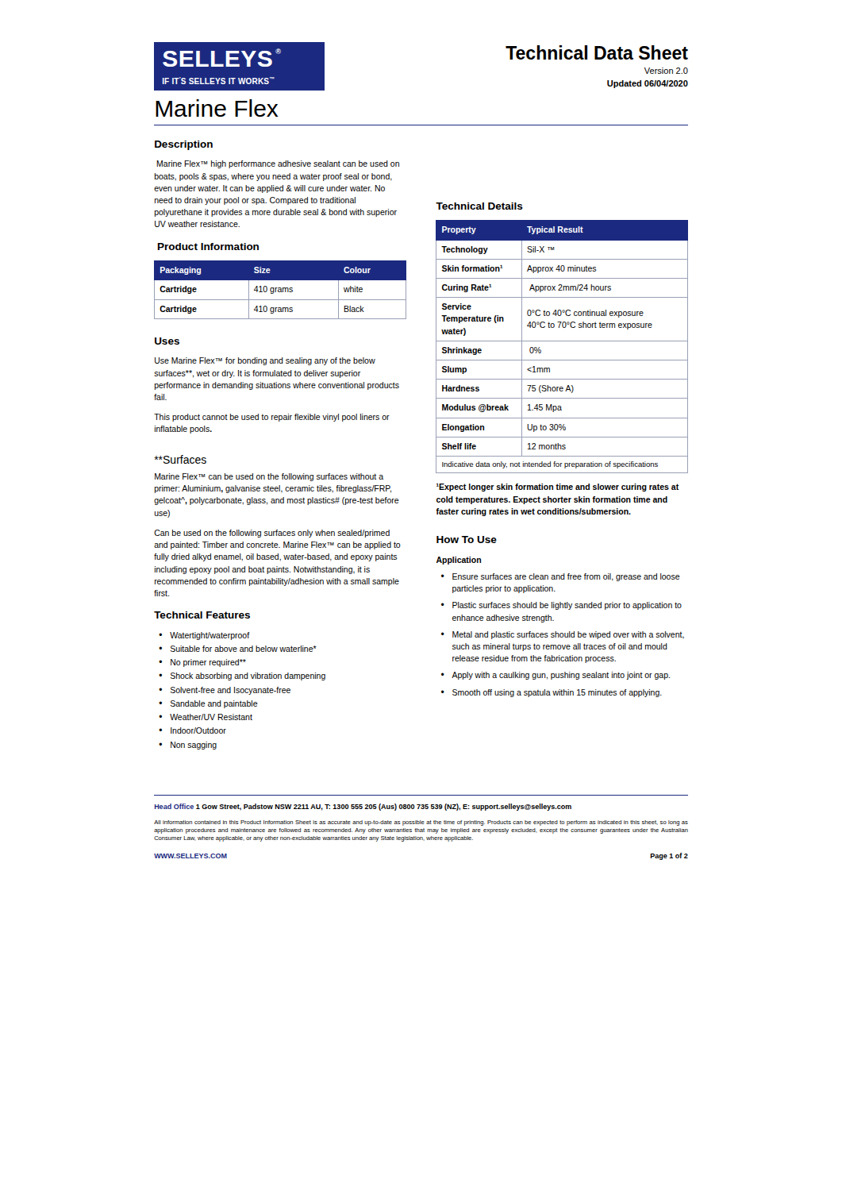SELLEYS®
IF IT’S SELLEYS IT WORKS™
Marine Flex
Technical Data Sheet
Version 2.0
Updated 06/04/2020
Description
Marine Flex™ high performance adhesive sealant can be used on boats, pools & spas, where you need a water proof seal or bond, even under water. It can be applied & will cure under water. No need to drain your pool or spa. Compared to traditional polyurethane it provides a more durable seal & bond with superior UV weather resistance.
Product Information
| Packaging | Size | Colour |
| --- | --- | --- |
| Cartridge | 410 grams | white |
| Cartridge | 410 grams | Black |
Uses
Use Marine Flex™ for bonding and sealing any of the below surfaces**, wet or dry. It is formulated to deliver superior performance in demanding situations where conventional products fail.
This product cannot be used to repair flexible vinyl pool liners or inflatable pools.
**Surfaces
Marine Flex™ can be used on the following surfaces without a primer: Aluminium, galvanise steel, ceramic tiles, fibreglass/FRP, gelcoat^, polycarbonate, glass, and most plastics# (pre-test before use)
Can be used on the following surfaces only when sealed/primed and painted: Timber and concrete. Marine Flex™ can be applied to fully dried alkyd enamel, oil based, water-based, and epoxy paints including epoxy pool and boat paints. Notwithstanding, it is recommended to confirm paintability/adhesion with a small sample first.
Technical Features
Watertight/waterproof
Suitable for above and below waterline*
No primer required**
Shock absorbing and vibration dampening
Solvent-free and Isocyanate-free
Sandable and paintable
Weather/UV Resistant
Indoor/Outdoor
Non sagging
Technical Details
| Property | Typical Result |
| --- | --- |
| Technology | Sil-X ™ |
| Skin formation¹ | Approx 40 minutes |
| Curing Rate¹ | Approx 2mm/24 hours |
| Service Temperature (in water) | 0°C to 40°C continual exposure 40°C to 70°C short term exposure |
| Shrinkage | 0% |
| Slump | <1mm |
| Hardness | 75 (Shore A) |
| Modulus @break | 1.45 Mpa |
| Elongation | Up to 30% |
| Shelf life | 12 months |
| Indicative data only, not intended for preparation of specifications |
¹Expect longer skin formation time and slower curing rates at cold temperatures. Expect shorter skin formation time and faster curing rates in wet conditions/submersion.
How To Use
Application
Ensure surfaces are clean and free from oil, grease and loose particles prior to application.
Plastic surfaces should be lightly sanded prior to application to enhance adhesive strength.
Metal and plastic surfaces should be wiped over with a solvent, such as mineral turps to remove all traces of oil and mould release residue from the fabrication process.
Apply with a caulking gun, pushing sealant into joint or gap.
Smooth off using a spatula within 15 minutes of applying.
Head Office 1 Gow Street, Padstow NSW 2211 AU, T: 1300 555 205 (Aus) 0800 735 539 (NZ), E: support.selleys@selleys.com
All information contained in this Product Information Sheet is as accurate and up-to-date as possible at the time of printing. Products can be expected to perform as indicated in this sheet, so long as application procedures and maintenance are followed as recommended. Any other warranties that may be implied are expressly excluded, except the consumer guarantees under the Australian Consumer Law, where applicable, or any other non-excludable warranties under any State legislation, where applicable.
WWW.SELLEYS.COM Page 1 of 2